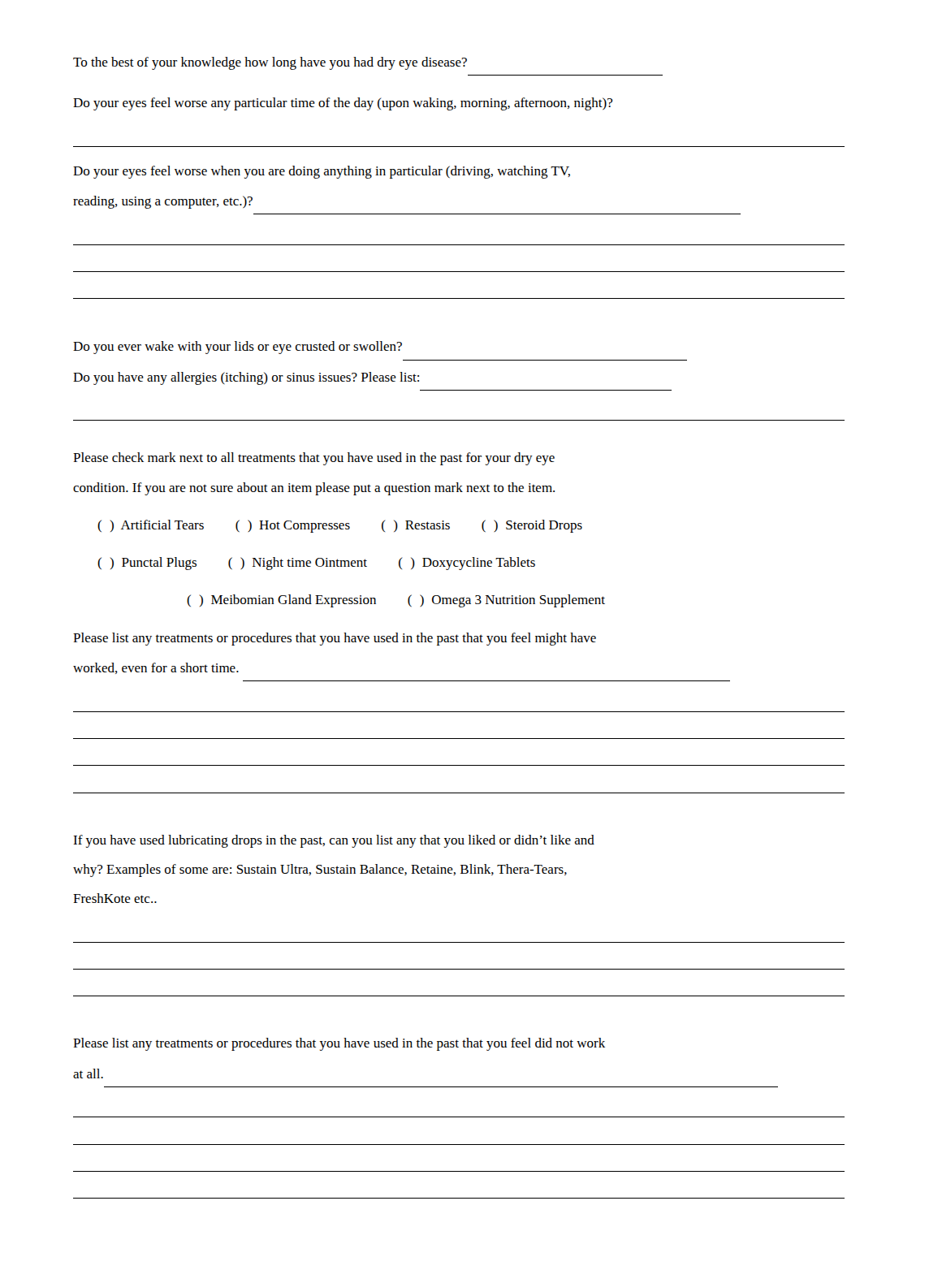To the best of your knowledge how long have you had dry eye disease?
Do your eyes feel worse any particular time of the day (upon waking, morning, afternoon, night)?
Do your eyes feel worse when you are doing anything in particular (driving, watching TV,
reading, using a computer, etc.)?
Do you ever wake with your lids or eye crusted or swollen?
Do you have any allergies (itching) or sinus issues? Please list:
Please check mark next to all treatments that you have used in the past for your dry eye
condition. If you are not sure about an item please put a question mark next to the item.
( ) Artificial Tears ( ) Hot Compresses ( ) Restasis ( ) Steroid Drops
( ) Punctal Plugs ( ) Night time Ointment ( ) Doxycycline Tablets
( ) Meibomian Gland Expression ( ) Omega 3 Nutrition Supplement
Please list any treatments or procedures that you have used in the past that you feel might have
worked, even for a short time.
If you have used lubricating drops in the past, can you list any that you liked or didn’t like and
why? Examples of some are: Sustain Ultra, Sustain Balance, Retaine, Blink, Thera-Tears,
FreshKote etc..
Please list any treatments or procedures that you have used in the past that you feel did not work
at all.